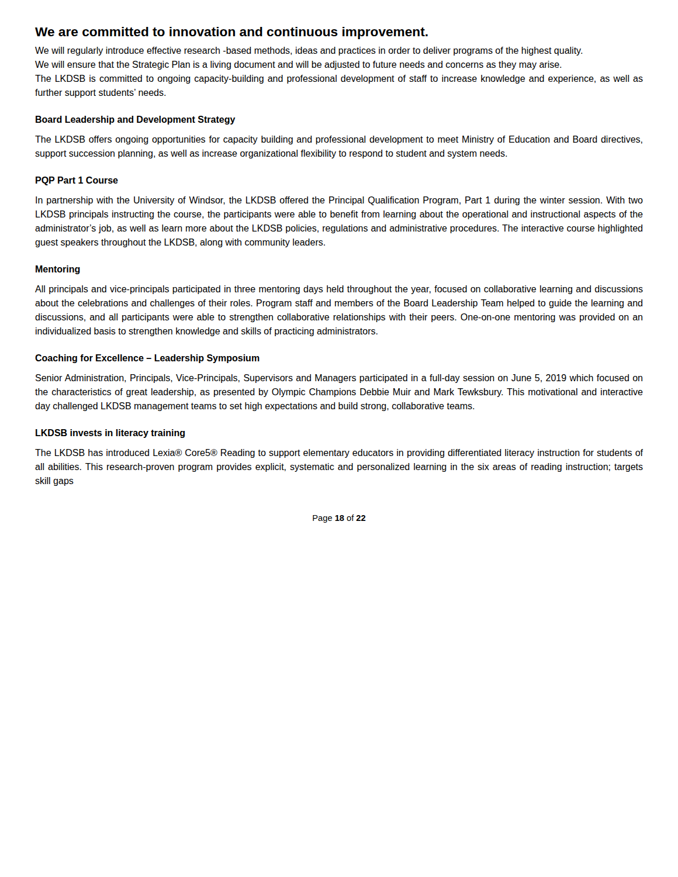We are committed to innovation and continuous improvement.
We will regularly introduce effective research -based methods, ideas and practices in order to deliver programs of the highest quality.
We will ensure that the Strategic Plan is a living document and will be adjusted to future needs and concerns as they may arise.
The LKDSB is committed to ongoing capacity-building and professional development of staff to increase knowledge and experience, as well as further support students’ needs.
Board Leadership and Development Strategy
The LKDSB offers ongoing opportunities for capacity building and professional development to meet Ministry of Education and Board directives, support succession planning, as well as increase organizational flexibility to respond to student and system needs.
PQP Part 1 Course
In partnership with the University of Windsor, the LKDSB offered the Principal Qualification Program, Part 1 during the winter session. With two LKDSB principals instructing the course, the participants were able to benefit from learning about the operational and instructional aspects of the administrator’s job, as well as learn more about the LKDSB policies, regulations and administrative procedures. The interactive course highlighted guest speakers throughout the LKDSB, along with community leaders.
Mentoring
All principals and vice-principals participated in three mentoring days held throughout the year, focused on collaborative learning and discussions about the celebrations and challenges of their roles. Program staff and members of the Board Leadership Team helped to guide the learning and discussions, and all participants were able to strengthen collaborative relationships with their peers. One-on-one mentoring was provided on an individualized basis to strengthen knowledge and skills of practicing administrators.
Coaching for Excellence – Leadership Symposium
Senior Administration, Principals, Vice-Principals, Supervisors and Managers participated in a full-day session on June 5, 2019 which focused on the characteristics of great leadership, as presented by Olympic Champions Debbie Muir and Mark Tewksbury. This motivational and interactive day challenged LKDSB management teams to set high expectations and build strong, collaborative teams.
LKDSB invests in literacy training
The LKDSB has introduced Lexia® Core5® Reading to support elementary educators in providing differentiated literacy instruction for students of all abilities. This research-proven program provides explicit, systematic and personalized learning in the six areas of reading instruction; targets skill gaps
Page 18 of 22